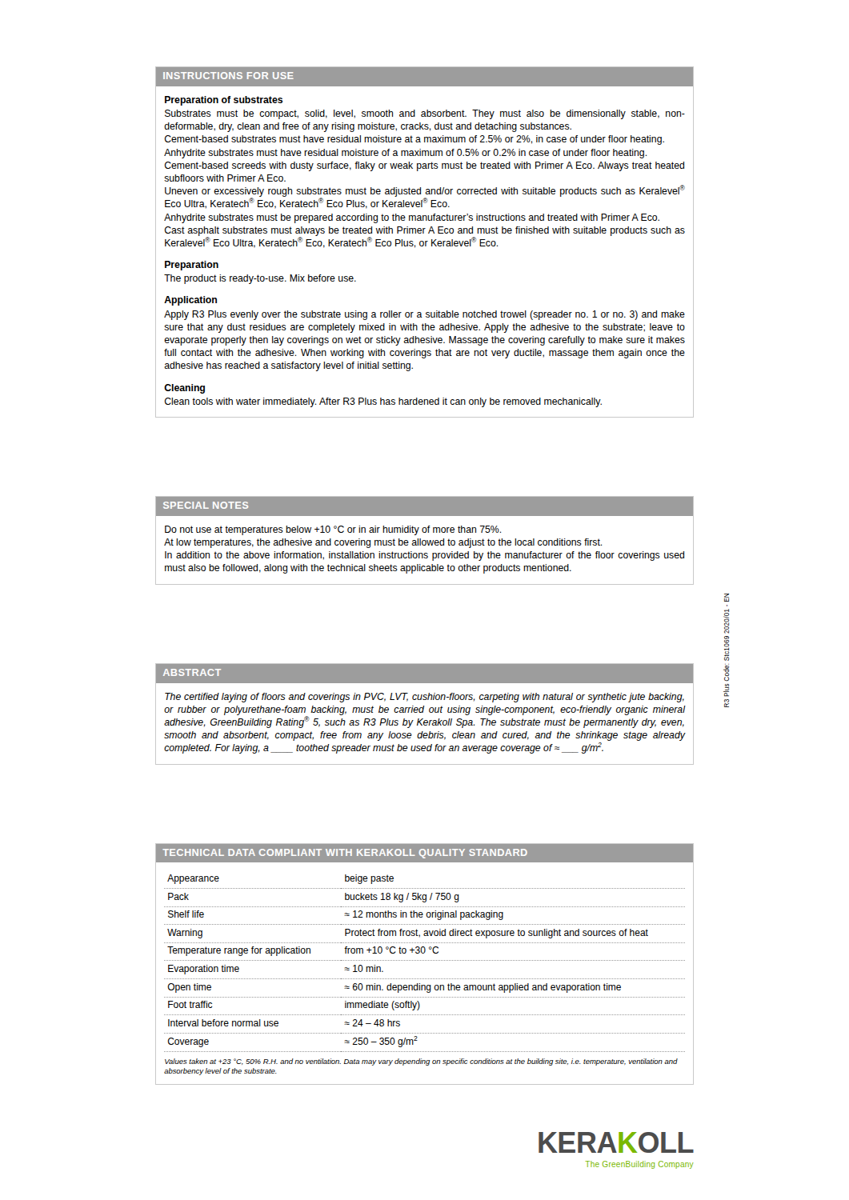INSTRUCTIONS FOR USE
Preparation of substrates
Substrates must be compact, solid, level, smooth and absorbent. They must also be dimensionally stable, non-deformable, dry, clean and free of any rising moisture, cracks, dust and detaching substances.
Cement-based substrates must have residual moisture at a maximum of 2.5% or 2%, in case of under floor heating.
Anhydrite substrates must have residual moisture of a maximum of 0.5% or 0.2% in case of under floor heating.
Cement-based screeds with dusty surface, flaky or weak parts must be treated with Primer A Eco. Always treat heated subfloors with Primer A Eco.
Uneven or excessively rough substrates must be adjusted and/or corrected with suitable products such as Keralevel® Eco Ultra, Keratech® Eco, Keratech® Eco Plus, or Keralevel® Eco.
Anhydrite substrates must be prepared according to the manufacturer’s instructions and treated with Primer A Eco.
Cast asphalt substrates must always be treated with Primer A Eco and must be finished with suitable products such as Keralevel® Eco Ultra, Keratech® Eco, Keratech® Eco Plus, or Keralevel® Eco.
Preparation
The product is ready-to-use. Mix before use.
Application
Apply R3 Plus evenly over the substrate using a roller or a suitable notched trowel (spreader no. 1 or no. 3) and make sure that any dust residues are completely mixed in with the adhesive. Apply the adhesive to the substrate; leave to evaporate properly then lay coverings on wet or sticky adhesive. Massage the covering carefully to make sure it makes full contact with the adhesive. When working with coverings that are not very ductile, massage them again once the adhesive has reached a satisfactory level of initial setting.
Cleaning
Clean tools with water immediately. After R3 Plus has hardened it can only be removed mechanically.
SPECIAL NOTES
Do not use at temperatures below +10 °C or in air humidity of more than 75%.
At low temperatures, the adhesive and covering must be allowed to adjust to the local conditions first.
In addition to the above information, installation instructions provided by the manufacturer of the floor coverings used must also be followed, along with the technical sheets applicable to other products mentioned.
ABSTRACT
The certified laying of floors and coverings in PVC, LVT, cushion-floors, carpeting with natural or synthetic jute backing, or rubber or polyurethane-foam backing, must be carried out using single-component, eco-friendly organic mineral adhesive, GreenBuilding Rating® 5, such as R3 Plus by Kerakoll Spa. The substrate must be permanently dry, even, smooth and absorbent, compact, free from any loose debris, clean and cured, and the shrinkage stage already completed. For laying, a ____ toothed spreader must be used for an average coverage of ≈ ___ g/m2.
TECHNICAL DATA COMPLIANT WITH KERAKOLL QUALITY STANDARD
| Appearance | beige paste |
| Pack | buckets 18 kg / 5kg / 750 g |
| Shelf life | ≈ 12 months in the original packaging |
| Warning | Protect from frost, avoid direct exposure to sunlight and sources of heat |
| Temperature range for application | from +10 °C to +30 °C |
| Evaporation time | ≈ 10 min. |
| Open time | ≈ 60 min. depending on the amount applied and evaporation time |
| Foot traffic | immediate (softly) |
| Interval before normal use | ≈ 24 – 48 hrs |
| Coverage | ≈ 250 – 350 g/m 2 |
Values taken at +23 °C, 50% R.H. and no ventilation. Data may vary depending on specific conditions at the building site, i.e. temperature, ventilation and absorbency level of the substrate.
R3 Plus Code: Stc1069 2020/01 - EN
KERAKOLL
The GreenBuilding Company